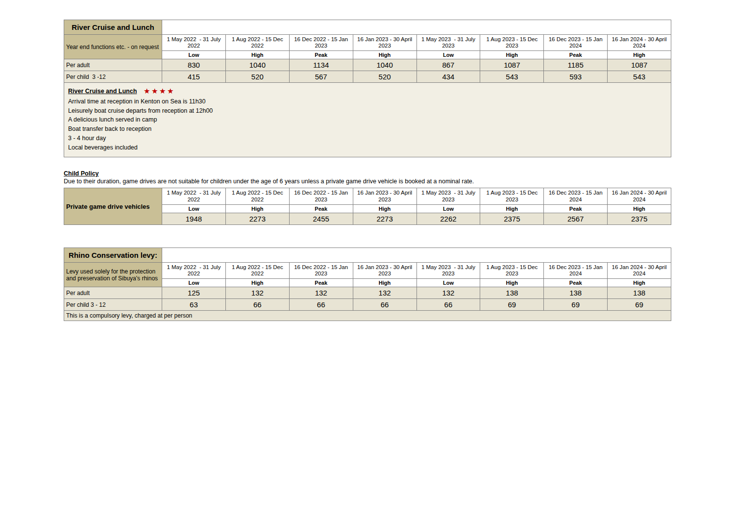| River Cruise and Lunch | |
| Year end functions etc. - on request | 1 May 2022 - 31 July 2022 | 1 Aug 2022 - 15 Dec 2022 | 16 Dec 2022 - 15 Jan 2023 | 16 Jan 2023 - 30 April 2023 | 1 May 2023 - 31 July 2023 | 1 Aug 2023 - 15 Dec 2023 | 16 Dec 2023 - 15 Jan 2024 | 16 Jan 2024 - 30 April 2024 |
| Low | High | Peak | High | Low | High | Peak | High |
| Per adult | 830 | 1040 | 1134 | 1040 | 867 | 1087 | 1185 | 1087 |
| Per child 3 -12 | 415 | 520 | 567 | 520 | 434 | 543 | 593 | 543 |
River Cruise and Lunch ★★★★
Arrival time at reception in Kenton on Sea is 11h30
Leisurely boat cruise departs from reception at 12h00
A delicious lunch served in camp
Boat transfer back to reception
3 - 4 hour day
Local beverages included
Child Policy
Due to their duration, game drives are not suitable for children under the age of 6 years unless a private game drive vehicle is booked at a nominal rate.
| Private game drive vehicles | 1 May 2022 - 31 July 2022 | 1 Aug 2022 - 15 Dec 2022 | 16 Dec 2022 - 15 Jan 2023 | 16 Jan 2023 - 30 April 2023 | 1 May 2023 - 31 July 2023 | 1 Aug 2023 - 15 Dec 2023 | 16 Dec 2023 - 15 Jan 2024 | 16 Jan 2024 - 30 April 2024 |
| Low | High | Peak | High | Low | High | Peak | High |
| 1948 | 2273 | 2455 | 2273 | 2262 | 2375 | 2567 | 2375 |
| Rhino Conservation levy: | |
| Levy used solely for the protection and preservation of Sibuya's rhinos | 1 May 2022 - 31 July 2022 | 1 Aug 2022 - 15 Dec 2022 | 16 Dec 2022 - 15 Jan 2023 | 16 Jan 2023 - 30 April 2023 | 1 May 2023 - 31 July 2023 | 1 Aug 2023 - 15 Dec 2023 | 16 Dec 2023 - 15 Jan 2024 | 16 Jan 2024 - 30 April 2024 |
| Low | High | Peak | High | Low | High | Peak | High |
| Per adult | 125 | 132 | 132 | 132 | 132 | 138 | 138 | 138 |
| Per child 3 - 12 | 63 | 66 | 66 | 66 | 66 | 69 | 69 | 69 |
| This is a compulsory levy, charged at per person |